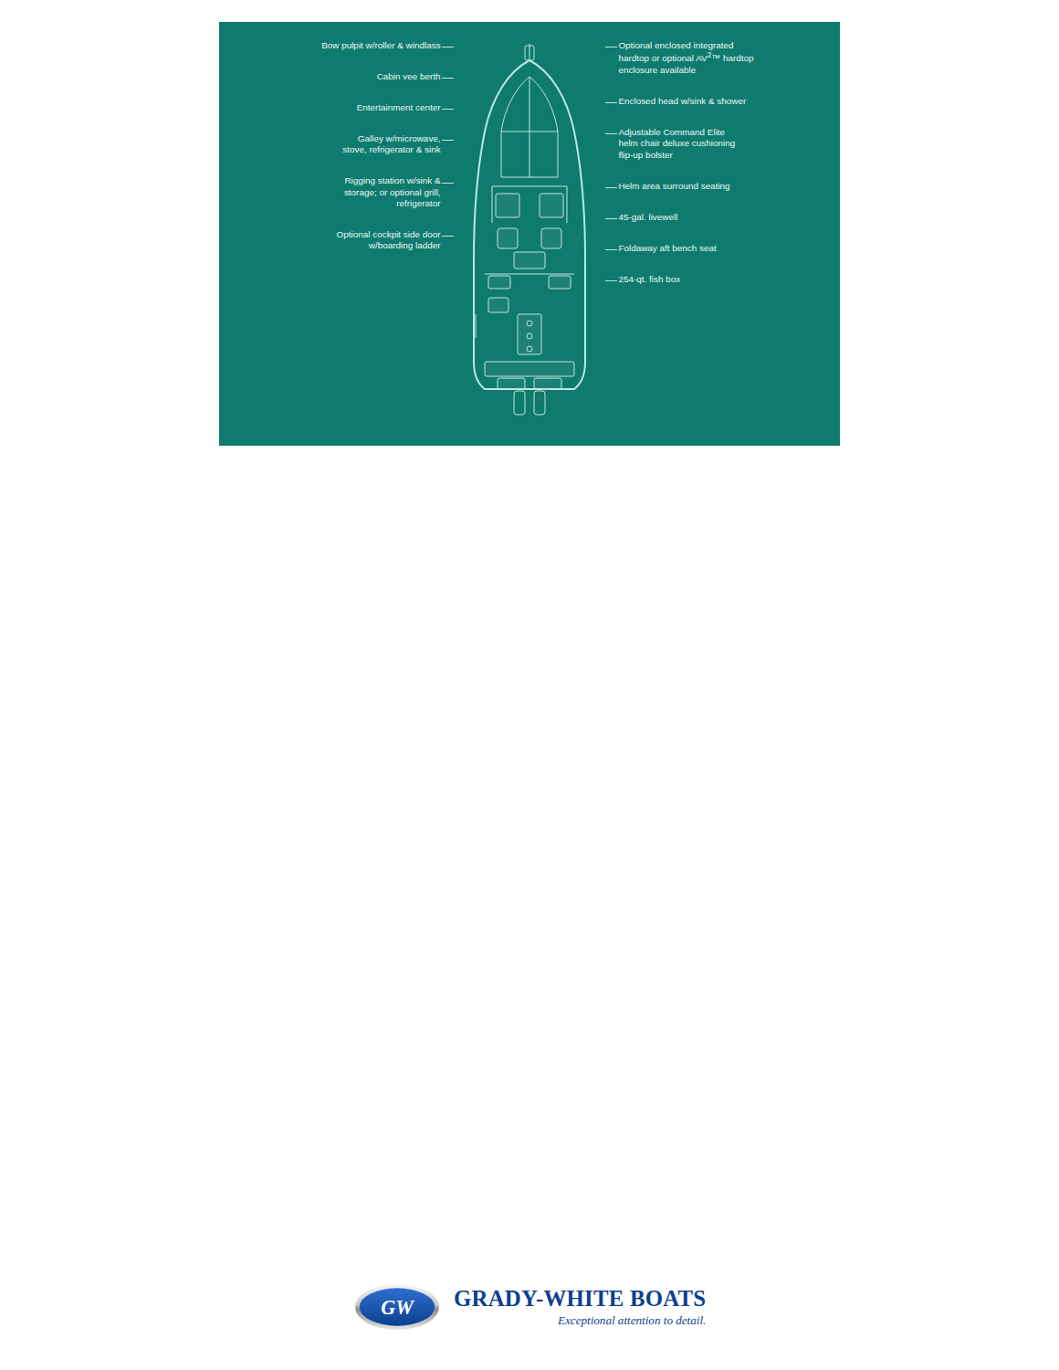Deck Layout and Features
Bow pulpit w/roller & windlass
Cabin vee berth
Entertainment center
Galley w/microwave,
stove, refrigerator & sink
Rigging station w/sink &
storage; or optional grill,
refrigerator
Optional cockpit side door
w/boarding ladder
Optional enclosed integrated
hardtop or optional AV2™ hardtop
enclosure available
Enclosed head w/sink & shower
Adjustable Command Elite
helm chair deluxe cushioning
flip-up bolster
Helm area surround seating
45-gal. livewell
Foldaway aft bench seat
254-qt. fish box
GW
GRADY-WHITE BOATS
Exceptional attention to detail.